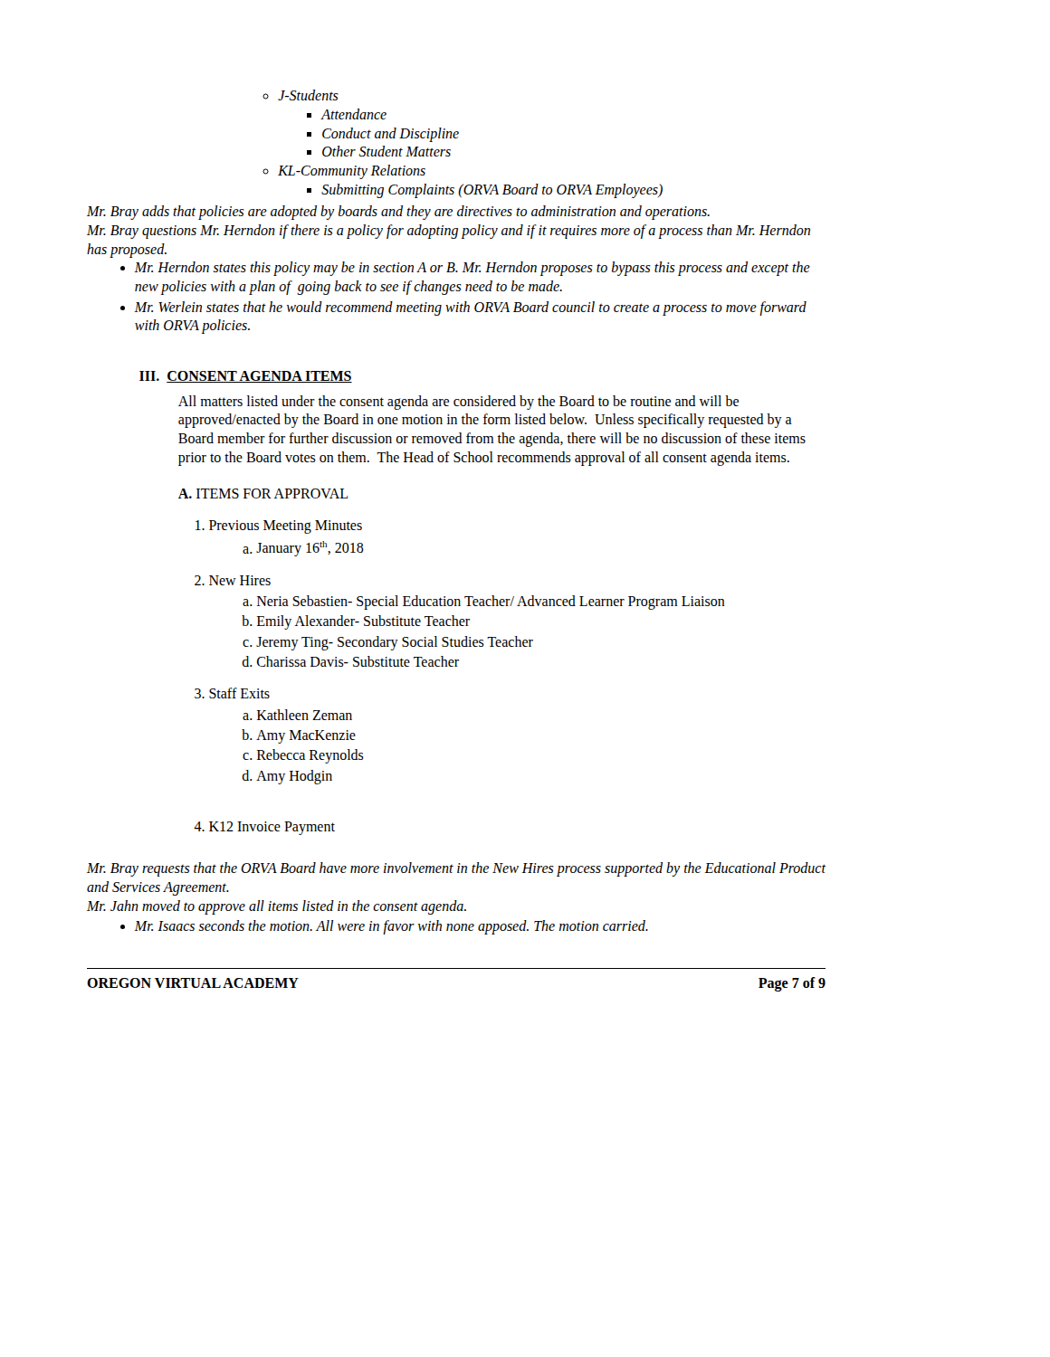J-Students
Attendance
Conduct and Discipline
Other Student Matters
KL-Community Relations
Submitting Complaints (ORVA Board to ORVA Employees)
Mr. Bray adds that policies are adopted by boards and they are directives to administration and operations.
Mr. Bray questions Mr. Herndon if there is a policy for adopting policy and if it requires more of a process than Mr. Herndon has proposed.
Mr. Herndon states this policy may be in section A or B. Mr. Herndon proposes to bypass this process and except the new policies with a plan of going back to see if changes need to be made.
Mr. Werlein states that he would recommend meeting with ORVA Board council to create a process to move forward with ORVA policies.
III. CONSENT AGENDA ITEMS
All matters listed under the consent agenda are considered by the Board to be routine and will be approved/enacted by the Board in one motion in the form listed below. Unless specifically requested by a Board member for further discussion or removed from the agenda, there will be no discussion of these items prior to the Board votes on them. The Head of School recommends approval of all consent agenda items.
A. ITEMS FOR APPROVAL
Previous Meeting Minutes
January 16th, 2018
New Hires
Neria Sebastien- Special Education Teacher/ Advanced Learner Program Liaison
Emily Alexander- Substitute Teacher
Jeremy Ting- Secondary Social Studies Teacher
Charissa Davis- Substitute Teacher
Staff Exits
Kathleen Zeman
Amy MacKenzie
Rebecca Reynolds
Amy Hodgin
K12 Invoice Payment
Mr. Bray requests that the ORVA Board have more involvement in the New Hires process supported by the Educational Product and Services Agreement.
Mr. Jahn moved to approve all items listed in the consent agenda.
Mr. Isaacs seconds the motion. All were in favor with none apposed. The motion carried.
OREGON VIRTUAL ACADEMY Page 7 of 9